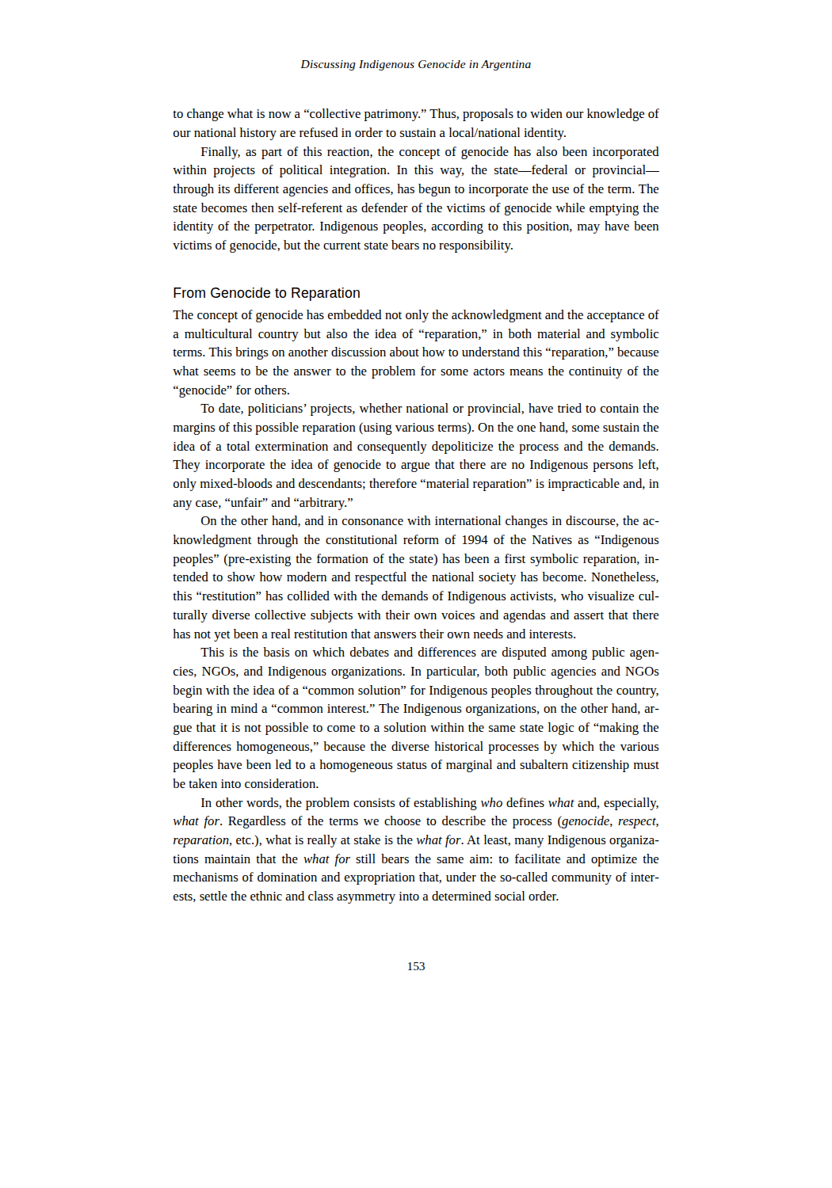Discussing Indigenous Genocide in Argentina
to change what is now a “collective patrimony.” Thus, proposals to widen our knowledge of our national history are refused in order to sustain a local/national identity.
Finally, as part of this reaction, the concept of genocide has also been incorporated within projects of political integration. In this way, the state—federal or provincial—through its different agencies and offices, has begun to incorporate the use of the term. The state becomes then self-referent as defender of the victims of genocide while emptying the identity of the perpetrator. Indigenous peoples, according to this position, may have been victims of genocide, but the current state bears no responsibility.
From Genocide to Reparation
The concept of genocide has embedded not only the acknowledgment and the acceptance of a multicultural country but also the idea of “reparation,” in both material and symbolic terms. This brings on another discussion about how to understand this “reparation,” because what seems to be the answer to the problem for some actors means the continuity of the “genocide” for others.
To date, politicians’ projects, whether national or provincial, have tried to contain the margins of this possible reparation (using various terms). On the one hand, some sustain the idea of a total extermination and consequently depoliticize the process and the demands. They incorporate the idea of genocide to argue that there are no Indigenous persons left, only mixed-bloods and descendants; therefore “material reparation” is impracticable and, in any case, “unfair” and “arbitrary.”
On the other hand, and in consonance with international changes in discourse, the acknowledgment through the constitutional reform of 1994 of the Natives as “Indigenous peoples” (pre-existing the formation of the state) has been a first symbolic reparation, intended to show how modern and respectful the national society has become. Nonetheless, this “restitution” has collided with the demands of Indigenous activists, who visualize culturally diverse collective subjects with their own voices and agendas and assert that there has not yet been a real restitution that answers their own needs and interests.
This is the basis on which debates and differences are disputed among public agencies, NGOs, and Indigenous organizations. In particular, both public agencies and NGOs begin with the idea of a “common solution” for Indigenous peoples throughout the country, bearing in mind a “common interest.” The Indigenous organizations, on the other hand, argue that it is not possible to come to a solution within the same state logic of “making the differences homogeneous,” because the diverse historical processes by which the various peoples have been led to a homogeneous status of marginal and subaltern citizenship must be taken into consideration.
In other words, the problem consists of establishing who defines what and, especially, what for. Regardless of the terms we choose to describe the process (genocide, respect, reparation, etc.), what is really at stake is the what for. At least, many Indigenous organizations maintain that the what for still bears the same aim: to facilitate and optimize the mechanisms of domination and expropriation that, under the so-called community of interests, settle the ethnic and class asymmetry into a determined social order.
153